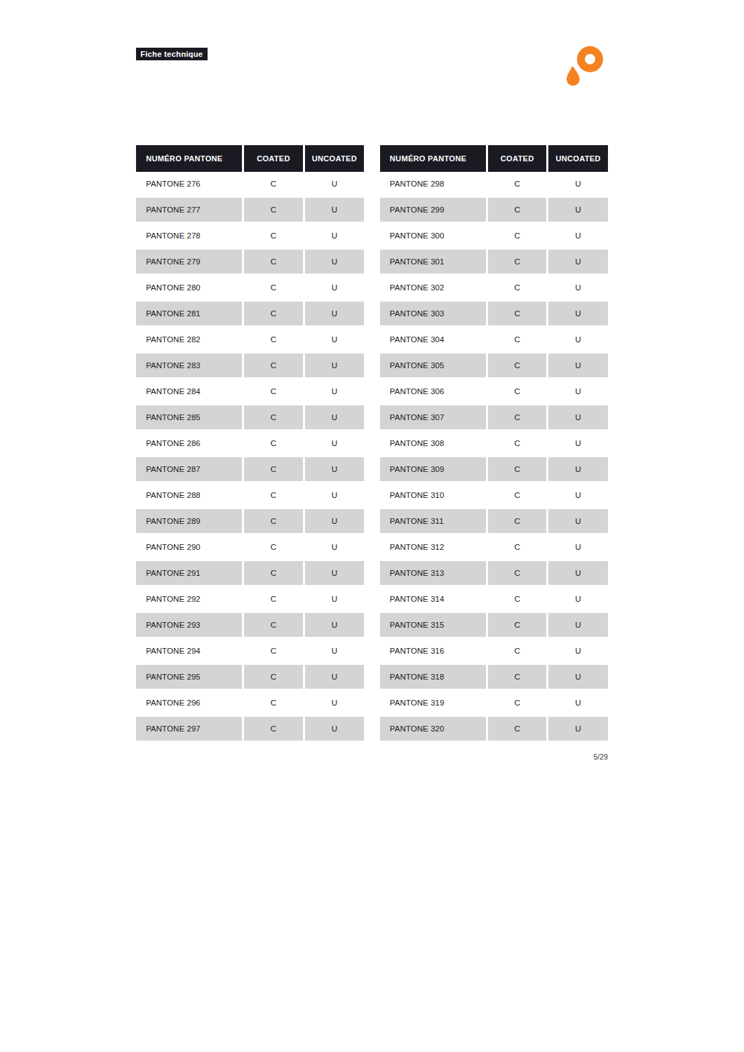Fiche technique
| NUMÉRO PANTONE | COATED | UNCOATED |
| --- | --- | --- |
| PANTONE 276 | C | U |
| PANTONE 277 | C | U |
| PANTONE 278 | C | U |
| PANTONE 279 | C | U |
| PANTONE 280 | C | U |
| PANTONE 281 | C | U |
| PANTONE 282 | C | U |
| PANTONE 283 | C | U |
| PANTONE 284 | C | U |
| PANTONE 285 | C | U |
| PANTONE 286 | C | U |
| PANTONE 287 | C | U |
| PANTONE 288 | C | U |
| PANTONE 289 | C | U |
| PANTONE 290 | C | U |
| PANTONE 291 | C | U |
| PANTONE 292 | C | U |
| PANTONE 293 | C | U |
| PANTONE 294 | C | U |
| PANTONE 295 | C | U |
| PANTONE 296 | C | U |
| PANTONE 297 | C | U |
| NUMÉRO PANTONE | COATED | UNCOATED |
| --- | --- | --- |
| PANTONE 298 | C | U |
| PANTONE 299 | C | U |
| PANTONE 300 | C | U |
| PANTONE 301 | C | U |
| PANTONE 302 | C | U |
| PANTONE 303 | C | U |
| PANTONE 304 | C | U |
| PANTONE 305 | C | U |
| PANTONE 306 | C | U |
| PANTONE 307 | C | U |
| PANTONE 308 | C | U |
| PANTONE 309 | C | U |
| PANTONE 310 | C | U |
| PANTONE 311 | C | U |
| PANTONE 312 | C | U |
| PANTONE 313 | C | U |
| PANTONE 314 | C | U |
| PANTONE 315 | C | U |
| PANTONE 316 | C | U |
| PANTONE 318 | C | U |
| PANTONE 319 | C | U |
| PANTONE 320 | C | U |
5/29